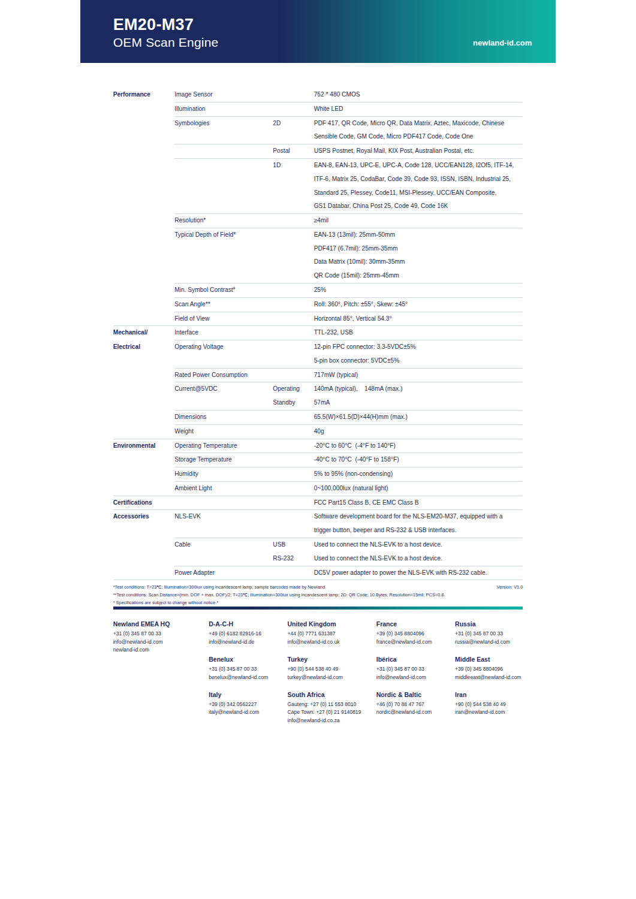EM20-M37
OEM Scan Engine
newland-id.com
| Performance | Image Sensor | | 752 * 480 CMOS |
| | Illumination | | White LED |
| | Symbologies | 2D | PDF 417, QR Code, Micro QR, Data Matrix, Aztec, Maxicode, Chinese |
| | | | Sensible Code, GM Code, Micro PDF417 Code, Code One |
| | | Postal | USPS Postnet, Royal Mail, KIX Post, Australian Postal, etc. |
| | | 1D | EAN-8, EAN-13, UPC-E, UPC-A, Code 128, UCC/EAN128, I2Of5, ITF-14, |
| | | | ITF-6, Matrix 25, CodaBar, Code 39, Code 93, ISSN, ISBN, Industrial 25, |
| | | | Standard 25, Plessey, Code11, MSI-Plessey, UCC/EAN Composite, |
| | | | GS1 Databar, China Post 25, Code 49, Code 16K |
| | Resolution* | | ≥4mil |
| | Typical Depth of Field* | | EAN-13 (13mil): 25mm-50mm |
| | | | PDF417 (6.7mil): 25mm-35mm |
| | | | Data Matrix (10mil): 30mm-35mm |
| | | | QR Code (15mil): 25mm-45mm |
| | Min. Symbol Contrast* | | 25% |
| | Scan Angle** | | Roll: 360°, Pitch: ±55°, Skew: ±45° |
| | Field of View | | Horizontal 85°, Vertical 54.3° |
| Mechanical/ | Interface | | TTL-232, USB |
| Electrical | Operating Voltage | | 12-pin FPC connector: 3.3-5VDC±5% |
| | | | 5-pin box connector: 5VDC±5% |
| | Rated Power Consumption | | 717mW (typical) |
| | Current@5VDC | Operating | 140mA (typical), 148mA (max.) |
| | | Standby | 57mA |
| | Dimensions | | 65.5(W)×61.5(D)×44(H)mm (max.) |
| | Weight | | 40g |
| Environmental | Operating Temperature | | -20°C to 60°C (-4°F to 140°F) |
| | Storage Temperature | | -40°C to 70°C (-40°F to 158°F) |
| | Humidity | | 5% to 95% (non-condensing) |
| | Ambient Light | | 0~100,000lux (natural light) |
| Certifications | | | FCC Part15 Class B, CE EMC Class B |
| Accessories | NLS-EVK | | Software development board for the NLS-EM20-M37, equipped with a |
| | | | trigger button, beeper and RS-232 & USB interfaces. |
| | Cable | USB | Used to connect the NLS-EVK to a host device. |
| | | RS-232 | Used to connect the NLS-EVK to a host device. |
| | Power Adapter | | DC5V power adapter to power the NLS-EVK with RS-232 cable. |
Version: V1.0
*Test conditions: T=23℃; Illumination=300lux using incandescent lamp; sample barcodes made by Newland.
**Test conditions: Scan Distance=(min. DOF + max. DOF)/2; T=23℃; Illumination=300lux using incandescent lamp; 2D: QR Code; 10 Bytes; Resolution=15mil; PCS=0.8.
* Specifications are subject to change without notice.*
Newland EMEA HQ +31 (0) 345 87 00 33
info@newland-id.com
newland-id.com
D-A-C-H +49 (0) 6182 82916-16
info@newland-id.de
Benelux +31 (0) 345 87 00 33
benelux@newland-id.com
Italy +39 (0) 342 0562227
italy@newland-id.com
United Kingdom +44 (0) 7771 631387
info@newland-id.co.uk
Turkey +90 (0) 544 538 40 49
turkey@newland-id.com
South Africa Gauteng: +27 (0) 11 553 8010
Cape Town: +27 (0) 21 9140819
info@newland-id.co.za
France +39 (0) 345 8804096
france@newland-id.com
Ibérica +31 (0) 345 87 00 33
info@newland-id.com
Nordic & Baltic +46 (0) 70 88 47 767
nordic@newland-id.com
Russia +31 (0) 345 87 00 33
russia@newland-id.com
Middle East +39 (0) 345 8804096
middleeast@newland-id.com
Iran +90 (0) 544 538 40 49
iran@newland-id.com